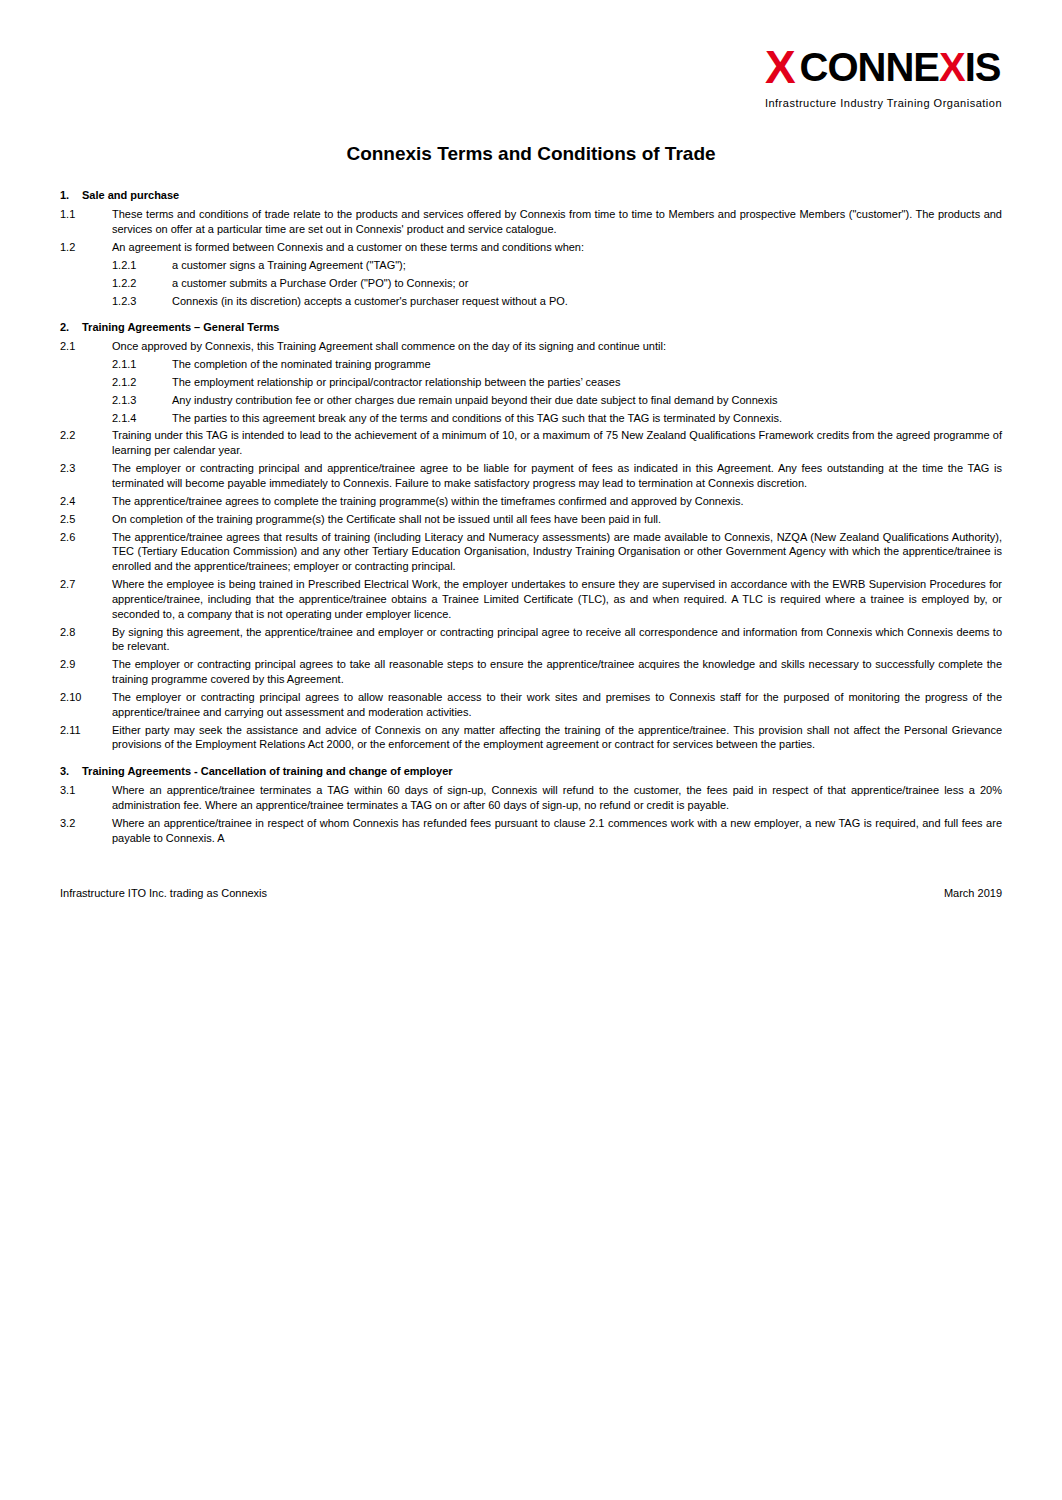XCONNEXIS
Infrastructure Industry Training Organisation
Connexis Terms and Conditions of Trade
1. Sale and purchase
1.1 These terms and conditions of trade relate to the products and services offered by Connexis from time to time to Members and prospective Members ("customer"). The products and services on offer at a particular time are set out in Connexis' product and service catalogue.
1.2 An agreement is formed between Connexis and a customer on these terms and conditions when:
1.2.1 a customer signs a Training Agreement ("TAG");
1.2.2 a customer submits a Purchase Order ("PO") to Connexis; or
1.2.3 Connexis (in its discretion) accepts a customer's purchaser request without a PO.
2. Training Agreements – General Terms
2.1 Once approved by Connexis, this Training Agreement shall commence on the day of its signing and continue until:
2.1.1 The completion of the nominated training programme
2.1.2 The employment relationship or principal/contractor relationship between the parties’ ceases
2.1.3 Any industry contribution fee or other charges due remain unpaid beyond their due date subject to final demand by Connexis
2.1.4 The parties to this agreement break any of the terms and conditions of this TAG such that the TAG is terminated by Connexis.
2.2 Training under this TAG is intended to lead to the achievement of a minimum of 10, or a maximum of 75 New Zealand Qualifications Framework credits from the agreed programme of learning per calendar year.
2.3 The employer or contracting principal and apprentice/trainee agree to be liable for payment of fees as indicated in this Agreement. Any fees outstanding at the time the TAG is terminated will become payable immediately to Connexis. Failure to make satisfactory progress may lead to termination at Connexis discretion.
2.4 The apprentice/trainee agrees to complete the training programme(s) within the timeframes confirmed and approved by Connexis.
2.5 On completion of the training programme(s) the Certificate shall not be issued until all fees have been paid in full.
2.6 The apprentice/trainee agrees that results of training (including Literacy and Numeracy assessments) are made available to Connexis, NZQA (New Zealand Qualifications Authority), TEC (Tertiary Education Commission) and any other Tertiary Education Organisation, Industry Training Organisation or other Government Agency with which the apprentice/trainee is enrolled and the apprentice/trainees; employer or contracting principal.
2.7 Where the employee is being trained in Prescribed Electrical Work, the employer undertakes to ensure they are supervised in accordance with the EWRB Supervision Procedures for apprentice/trainee, including that the apprentice/trainee obtains a Trainee Limited Certificate (TLC), as and when required. A TLC is required where a trainee is employed by, or seconded to, a company that is not operating under employer licence.
2.8 By signing this agreement, the apprentice/trainee and employer or contracting principal agree to receive all correspondence and information from Connexis which Connexis deems to be relevant.
2.9 The employer or contracting principal agrees to take all reasonable steps to ensure the apprentice/trainee acquires the knowledge and skills necessary to successfully complete the training programme covered by this Agreement.
2.10 The employer or contracting principal agrees to allow reasonable access to their work sites and premises to Connexis staff for the purposed of monitoring the progress of the apprentice/trainee and carrying out assessment and moderation activities.
2.11 Either party may seek the assistance and advice of Connexis on any matter affecting the training of the apprentice/trainee. This provision shall not affect the Personal Grievance provisions of the Employment Relations Act 2000, or the enforcement of the employment agreement or contract for services between the parties.
3. Training Agreements - Cancellation of training and change of employer
3.1 Where an apprentice/trainee terminates a TAG within 60 days of sign-up, Connexis will refund to the customer, the fees paid in respect of that apprentice/trainee less a 20% administration fee. Where an apprentice/trainee terminates a TAG on or after 60 days of sign-up, no refund or credit is payable.
3.2 Where an apprentice/trainee in respect of whom Connexis has refunded fees pursuant to clause 2.1 commences work with a new employer, a new TAG is required, and full fees are payable to Connexis. A
Infrastructure ITO Inc. trading as Connexis March 2019